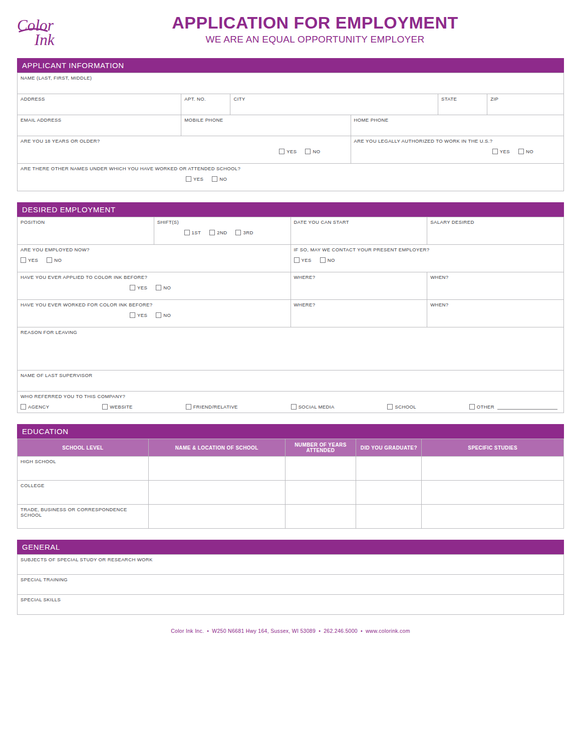Color Ink
APPLICATION FOR EMPLOYMENT
WE ARE AN EQUAL OPPORTUNITY EMPLOYER
APPLICANT INFORMATION
| NAME (LAST, FIRST, MIDDLE) |
| ADDRESS | APT. NO. | CITY | STATE | ZIP |
| EMAIL ADDRESS | MOBILE PHONE | HOME PHONE |
| ARE YOU 18 YEARS OR OLDER? YES NO | ARE YOU LEGALLY AUTHORIZED TO WORK IN THE U.S.? YES NO |
| ARE THERE OTHER NAMES UNDER WHICH YOU HAVE WORKED OR ATTENDED SCHOOL? YES NO |
DESIRED EMPLOYMENT
| POSITION | SHIFT(S) 1ST 2ND 3RD | DATE YOU CAN START | SALARY DESIRED |
| ARE YOU EMPLOYED NOW? YES NO | IF SO, MAY WE CONTACT YOUR PRESENT EMPLOYER? YES NO |
| HAVE YOU EVER APPLIED TO COLOR INK BEFORE? YES NO | WHERE? | WHEN? |
| HAVE YOU EVER WORKED FOR COLOR INK BEFORE? YES NO | WHERE? | WHEN? |
| REASON FOR LEAVING |
| NAME OF LAST SUPERVISOR |
| WHO REFERRED YOU TO THIS COMPANY? AGENCY WEBSITE FRIEND/RELATIVE SOCIAL MEDIA SCHOOL OTHER |
EDUCATION
| SCHOOL LEVEL | NAME & LOCATION OF SCHOOL | NUMBER OF YEARS ATTENDED | DID YOU GRADUATE? | SPECIFIC STUDIES |
| --- | --- | --- | --- | --- |
| HIGH SCHOOL | | | | |
| COLLEGE | | | | |
| TRADE, BUSINESS OR CORRESPONDENCE SCHOOL | | | | |
GENERAL
| SUBJECTS OF SPECIAL STUDY OR RESEARCH WORK |
| SPECIAL TRAINING |
| SPECIAL SKILLS |
Color Ink Inc.•W250 N6681 Hwy 164, Sussex, WI 53089•262.246.5000•www.colorink.com